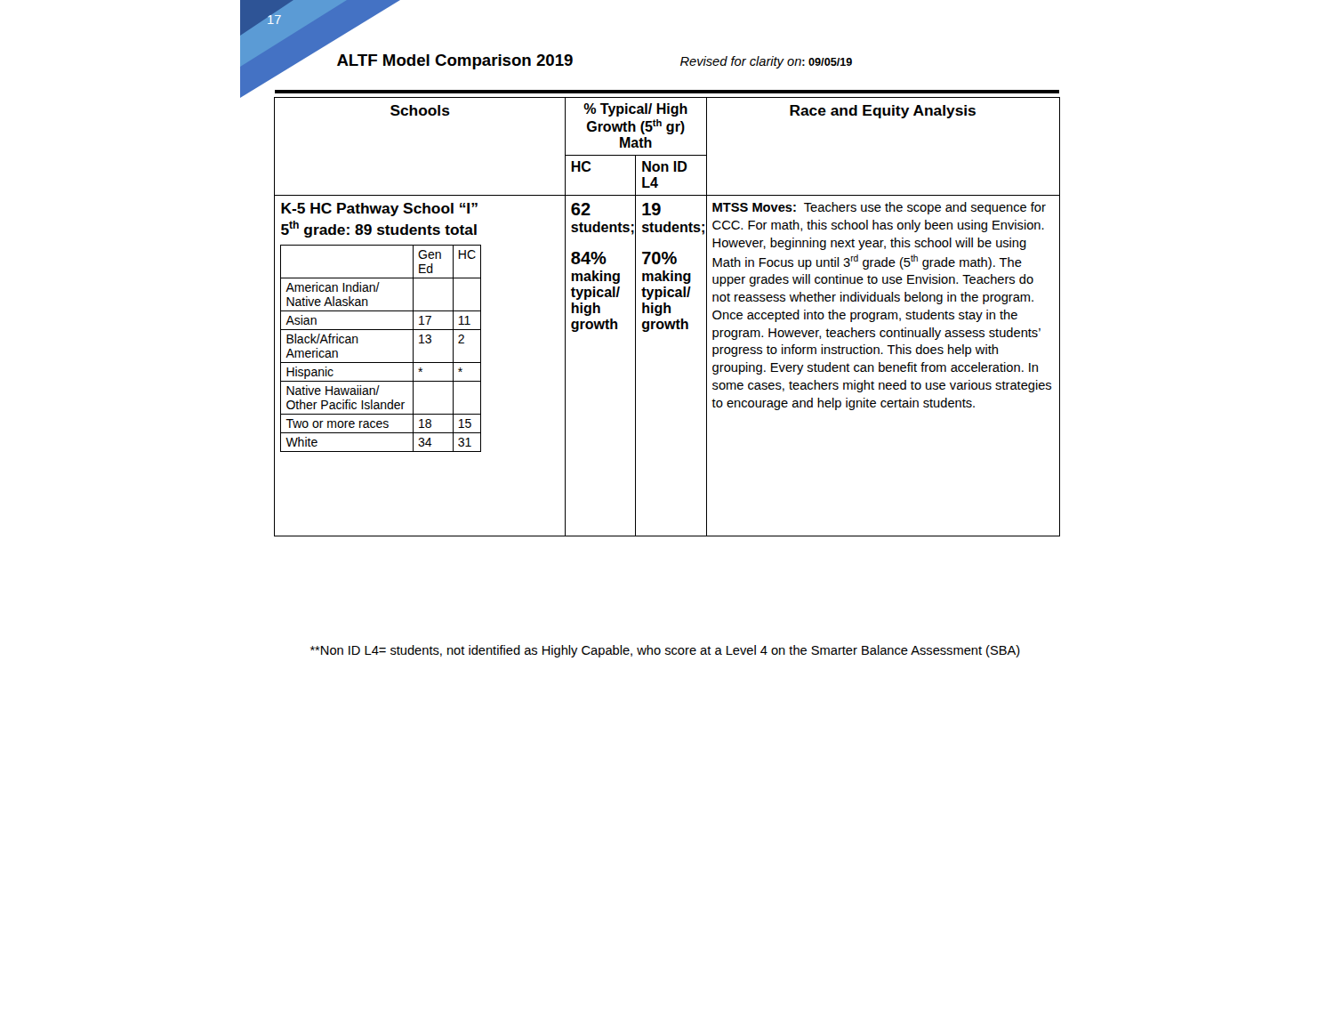17
ALTF Model Comparison 2019
Revised for clarity on: 09/05/19
| Schools | % Typical/ High Growth (5 th gr) Math | Race and Equity Analysis |
| --- | --- | --- |
| HC | Non ID L4 |
| K-5 HC Pathway School “I” 5 th grade: 89 students total / / Gen Ed / HC / / American Indian/ Native Alaskan / / / / Asian / 17 / 11 / / Black/African American / 13 / 2 / / Hispanic / * / * / / Native Hawaiian/ Other Pacific Islander / / / / Two or more races / 18 / 15 / / White / 34 / 31 / | 62 students; 84% making typical/ high growth | 19 students; 70% making typical/ high growth | MTSS Moves: Teachers use the scope and sequence for CCC. For math, this school has only been using Envision. However, beginning next year, this school will be using Math in Focus up until 3 rd grade (5 th grade math). The upper grades will continue to use Envision. Teachers do not reassess whether individuals belong in the program. Once accepted into the program, students stay in the program. However, teachers continually assess students’ progress to inform instruction. This does help with grouping. Every student can benefit from acceleration. In some cases, teachers might need to use various strategies to encourage and help ignite certain students. |
**Non ID L4= students, not identified as Highly Capable, who score at a Level 4 on the Smarter Balance Assessment (SBA)